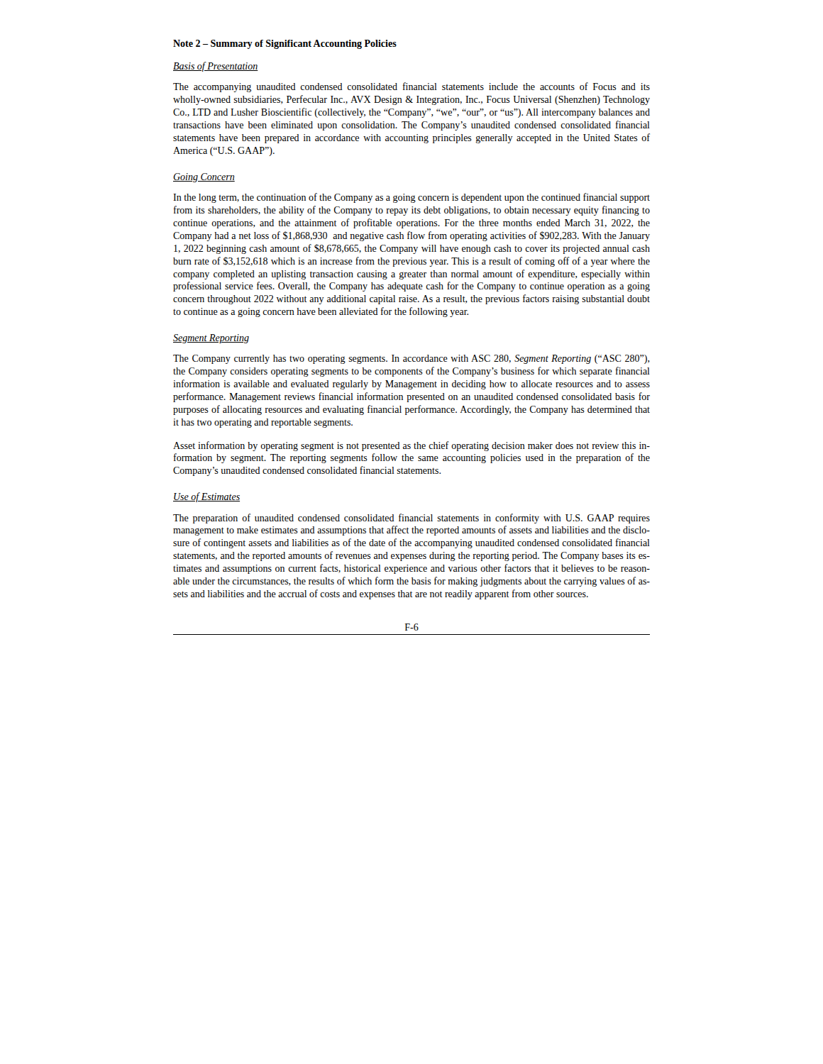Note 2 – Summary of Significant Accounting Policies
Basis of Presentation
The accompanying unaudited condensed consolidated financial statements include the accounts of Focus and its wholly-owned subsidiaries, Perfecular Inc., AVX Design & Integration, Inc., Focus Universal (Shenzhen) Technology Co., LTD and Lusher Bioscientific (collectively, the “Company”, “we”, “our”, or “us”). All intercompany balances and transactions have been eliminated upon consolidation. The Company’s unaudited condensed consolidated financial statements have been prepared in accordance with accounting principles generally accepted in the United States of America (“U.S. GAAP”).
Going Concern
In the long term, the continuation of the Company as a going concern is dependent upon the continued financial support from its shareholders, the ability of the Company to repay its debt obligations, to obtain necessary equity financing to continue operations, and the attainment of profitable operations. For the three months ended March 31, 2022, the Company had a net loss of $1,868,930 and negative cash flow from operating activities of $902,283. With the January 1, 2022 beginning cash amount of $8,678,665, the Company will have enough cash to cover its projected annual cash burn rate of $3,152,618 which is an increase from the previous year. This is a result of coming off of a year where the company completed an uplisting transaction causing a greater than normal amount of expenditure, especially within professional service fees. Overall, the Company has adequate cash for the Company to continue operation as a going concern throughout 2022 without any additional capital raise. As a result, the previous factors raising substantial doubt to continue as a going concern have been alleviated for the following year.
Segment Reporting
The Company currently has two operating segments. In accordance with ASC 280, Segment Reporting (“ASC 280”), the Company considers operating segments to be components of the Company’s business for which separate financial information is available and evaluated regularly by Management in deciding how to allocate resources and to assess performance. Management reviews financial information presented on an unaudited condensed consolidated basis for purposes of allocating resources and evaluating financial performance. Accordingly, the Company has determined that it has two operating and reportable segments.
Asset information by operating segment is not presented as the chief operating decision maker does not review this information by segment. The reporting segments follow the same accounting policies used in the preparation of the Company’s unaudited condensed consolidated financial statements.
Use of Estimates
The preparation of unaudited condensed consolidated financial statements in conformity with U.S. GAAP requires management to make estimates and assumptions that affect the reported amounts of assets and liabilities and the disclosure of contingent assets and liabilities as of the date of the accompanying unaudited condensed consolidated financial statements, and the reported amounts of revenues and expenses during the reporting period. The Company bases its estimates and assumptions on current facts, historical experience and various other factors that it believes to be reasonable under the circumstances, the results of which form the basis for making judgments about the carrying values of assets and liabilities and the accrual of costs and expenses that are not readily apparent from other sources.
F-6